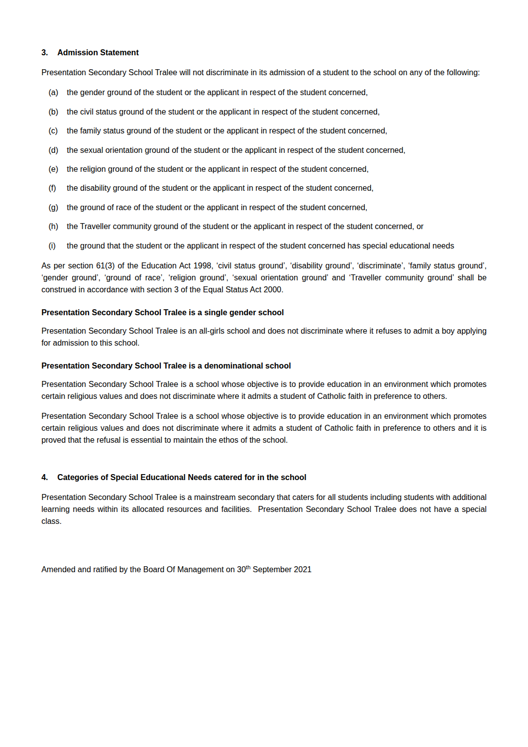3. Admission Statement
Presentation Secondary School Tralee will not discriminate in its admission of a student to the school on any of the following:
(a) the gender ground of the student or the applicant in respect of the student concerned,
(b) the civil status ground of the student or the applicant in respect of the student concerned,
(c) the family status ground of the student or the applicant in respect of the student concerned,
(d) the sexual orientation ground of the student or the applicant in respect of the student concerned,
(e) the religion ground of the student or the applicant in respect of the student concerned,
(f) the disability ground of the student or the applicant in respect of the student concerned,
(g) the ground of race of the student or the applicant in respect of the student concerned,
(h) the Traveller community ground of the student or the applicant in respect of the student concerned, or
(i) the ground that the student or the applicant in respect of the student concerned has special educational needs
As per section 61(3) of the Education Act 1998, ‘civil status ground’, ‘disability ground’, ‘discriminate’, ‘family status ground’, ‘gender ground’, ‘ground of race’, ‘religion ground’, ‘sexual orientation ground’ and ‘Traveller community ground’ shall be construed in accordance with section 3 of the Equal Status Act 2000.
Presentation Secondary School Tralee is a single gender school
Presentation Secondary School Tralee is an all-girls school and does not discriminate where it refuses to admit a boy applying for admission to this school.
Presentation Secondary School Tralee is a denominational school
Presentation Secondary School Tralee is a school whose objective is to provide education in an environment which promotes certain religious values and does not discriminate where it admits a student of Catholic faith in preference to others.
Presentation Secondary School Tralee is a school whose objective is to provide education in an environment which promotes certain religious values and does not discriminate where it admits a student of Catholic faith in preference to others and it is proved that the refusal is essential to maintain the ethos of the school.
4. Categories of Special Educational Needs catered for in the school
Presentation Secondary School Tralee is a mainstream secondary that caters for all students including students with additional learning needs within its allocated resources and facilities. Presentation Secondary School Tralee does not have a special class.
Amended and ratified by the Board Of Management on 30th September 2021